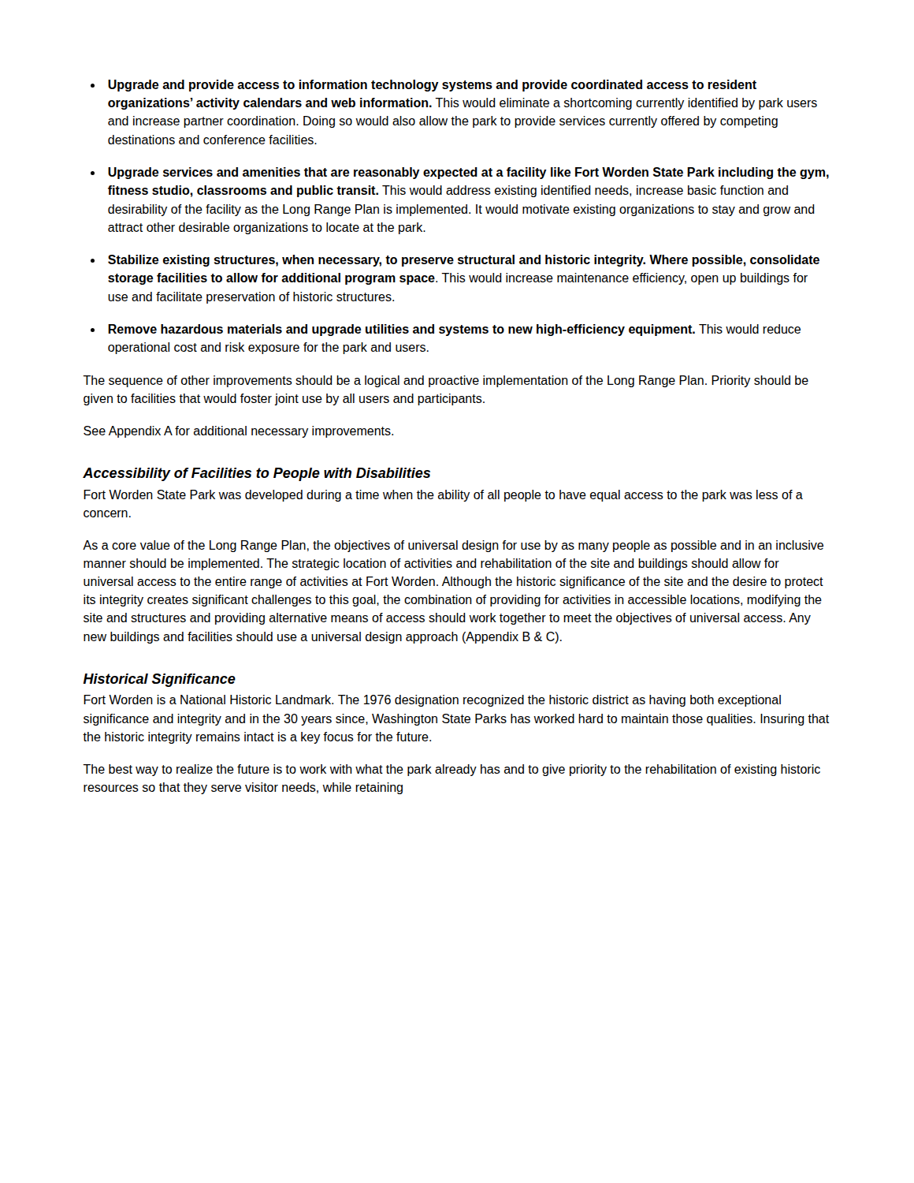Upgrade and provide access to information technology systems and provide coordinated access to resident organizations’ activity calendars and web information. This would eliminate a shortcoming currently identified by park users and increase partner coordination. Doing so would also allow the park to provide services currently offered by competing destinations and conference facilities.
Upgrade services and amenities that are reasonably expected at a facility like Fort Worden State Park including the gym, fitness studio, classrooms and public transit. This would address existing identified needs, increase basic function and desirability of the facility as the Long Range Plan is implemented. It would motivate existing organizations to stay and grow and attract other desirable organizations to locate at the park.
Stabilize existing structures, when necessary, to preserve structural and historic integrity. Where possible, consolidate storage facilities to allow for additional program space. This would increase maintenance efficiency, open up buildings for use and facilitate preservation of historic structures.
Remove hazardous materials and upgrade utilities and systems to new high-efficiency equipment. This would reduce operational cost and risk exposure for the park and users.
The sequence of other improvements should be a logical and proactive implementation of the Long Range Plan. Priority should be given to facilities that would foster joint use by all users and participants.
See Appendix A for additional necessary improvements.
Accessibility of Facilities to People with Disabilities
Fort Worden State Park was developed during a time when the ability of all people to have equal access to the park was less of a concern.
As a core value of the Long Range Plan, the objectives of universal design for use by as many people as possible and in an inclusive manner should be implemented. The strategic location of activities and rehabilitation of the site and buildings should allow for universal access to the entire range of activities at Fort Worden. Although the historic significance of the site and the desire to protect its integrity creates significant challenges to this goal, the combination of providing for activities in accessible locations, modifying the site and structures and providing alternative means of access should work together to meet the objectives of universal access. Any new buildings and facilities should use a universal design approach (Appendix B & C).
Historical Significance
Fort Worden is a National Historic Landmark. The 1976 designation recognized the historic district as having both exceptional significance and integrity and in the 30 years since, Washington State Parks has worked hard to maintain those qualities. Insuring that the historic integrity remains intact is a key focus for the future.
The best way to realize the future is to work with what the park already has and to give priority to the rehabilitation of existing historic resources so that they serve visitor needs, while retaining